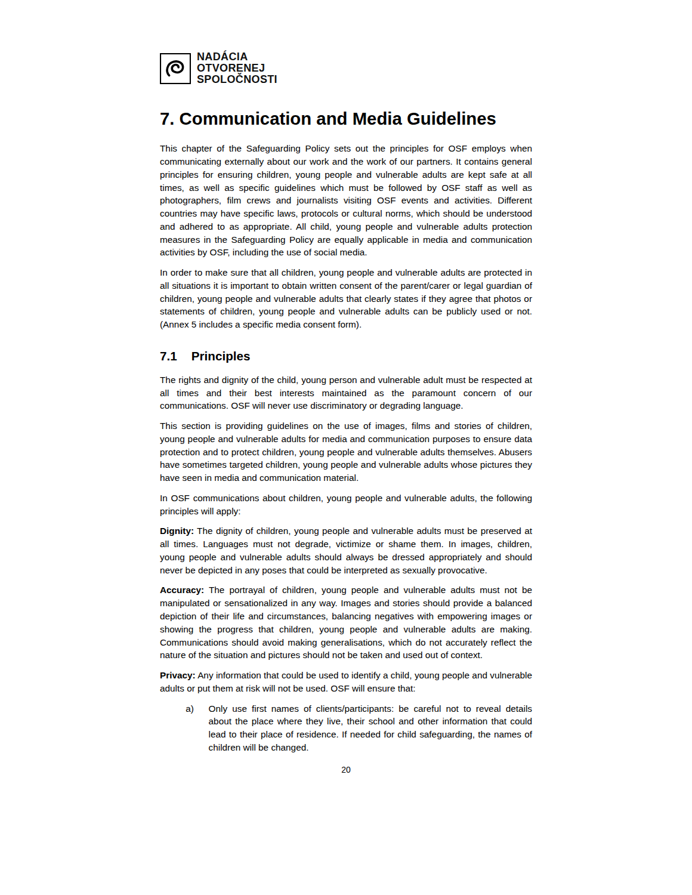Nadácia
Otvorenej
Spoločnosti
7. Communication and Media Guidelines
This chapter of the Safeguarding Policy sets out the principles for OSF employs when communicating externally about our work and the work of our partners. It contains general principles for ensuring children, young people and vulnerable adults are kept safe at all times, as well as specific guidelines which must be followed by OSF staff as well as photographers, film crews and journalists visiting OSF events and activities. Different countries may have specific laws, protocols or cultural norms, which should be understood and adhered to as appropriate. All child, young people and vulnerable adults protection measures in the Safeguarding Policy are equally applicable in media and communication activities by OSF, including the use of social media.
In order to make sure that all children, young people and vulnerable adults are protected in all situations it is important to obtain written consent of the parent/carer or legal guardian of children, young people and vulnerable adults that clearly states if they agree that photos or statements of children, young people and vulnerable adults can be publicly used or not. (Annex 5 includes a specific media consent form).
7.1 Principles
The rights and dignity of the child, young person and vulnerable adult must be respected at all times and their best interests maintained as the paramount concern of our communications. OSF will never use discriminatory or degrading language.
This section is providing guidelines on the use of images, films and stories of children, young people and vulnerable adults for media and communication purposes to ensure data protection and to protect children, young people and vulnerable adults themselves. Abusers have sometimes targeted children, young people and vulnerable adults whose pictures they have seen in media and communication material.
In OSF communications about children, young people and vulnerable adults, the following principles will apply:
Dignity: The dignity of children, young people and vulnerable adults must be preserved at all times. Languages must not degrade, victimize or shame them. In images, children, young people and vulnerable adults should always be dressed appropriately and should never be depicted in any poses that could be interpreted as sexually provocative.
Accuracy: The portrayal of children, young people and vulnerable adults must not be manipulated or sensationalized in any way. Images and stories should provide a balanced depiction of their life and circumstances, balancing negatives with empowering images or showing the progress that children, young people and vulnerable adults are making. Communications should avoid making generalisations, which do not accurately reflect the nature of the situation and pictures should not be taken and used out of context.
Privacy: Any information that could be used to identify a child, young people and vulnerable adults or put them at risk will not be used. OSF will ensure that:
Only use first names of clients/participants: be careful not to reveal details about the place where they live, their school and other information that could lead to their place of residence. If needed for child safeguarding, the names of children will be changed.
20